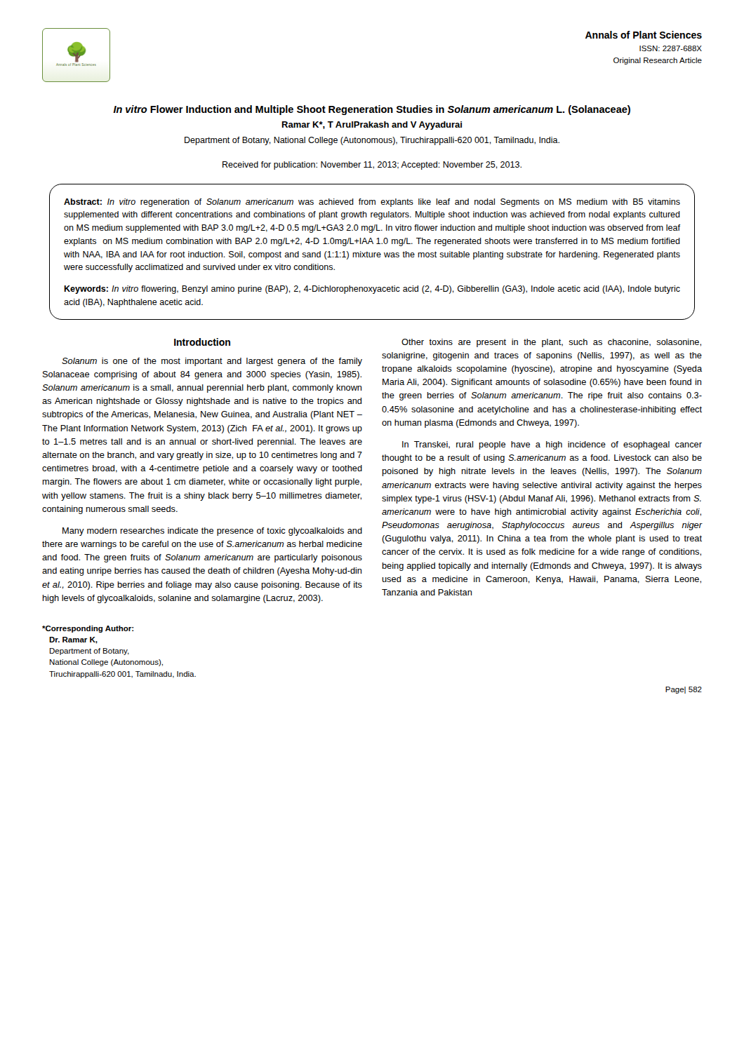🌳
Annals of Plant Sciences
Annals of Plant Sciences
ISSN: 2287-688X
Original Research Article
In vitro Flower Induction and Multiple Shoot Regeneration Studies in Solanum americanum L. (Solanaceae)
Ramar K*, T ArulPrakash and V Ayyadurai
Department of Botany, National College (Autonomous), Tiruchirappalli-620 001, Tamilnadu, India.
Received for publication: November 11, 2013; Accepted: November 25, 2013.
Abstract: In vitro regeneration of Solanum americanum was achieved from explants like leaf and nodal Segments on MS medium with B5 vitamins supplemented with different concentrations and combinations of plant growth regulators. Multiple shoot induction was achieved from nodal explants cultured on MS medium supplemented with BAP 3.0 mg/L+2, 4-D 0.5 mg/L+GA3 2.0 mg/L. In vitro flower induction and multiple shoot induction was observed from leaf explants on MS medium combination with BAP 2.0 mg/L+2, 4-D 1.0mg/L+IAA 1.0 mg/L. The regenerated shoots were transferred in to MS medium fortified with NAA, IBA and IAA for root induction. Soil, compost and sand (1:1:1) mixture was the most suitable planting substrate for hardening. Regenerated plants were successfully acclimatized and survived under ex vitro conditions.
Keywords: In vitro flowering, Benzyl amino purine (BAP), 2, 4-Dichlorophenoxyacetic acid (2, 4-D), Gibberellin (GA3), Indole acetic acid (IAA), Indole butyric acid (IBA), Naphthalene acetic acid.
Introduction
Solanum is one of the most important and largest genera of the family Solanaceae comprising of about 84 genera and 3000 species (Yasin, 1985). Solanum americanum is a small, annual perennial herb plant, commonly known as American nightshade or Glossy nightshade and is native to the tropics and subtropics of the Americas, Melanesia, New Guinea, and Australia (Plant NET –The Plant Information Network System, 2013) (Zich FA et al., 2001). It grows up to 1–1.5 metres tall and is an annual or short-lived perennial. The leaves are alternate on the branch, and vary greatly in size, up to 10 centimetres long and 7 centimetres broad, with a 4-centimetre petiole and a coarsely wavy or toothed margin. The flowers are about 1 cm diameter, white or occasionally light purple, with yellow stamens. The fruit is a shiny black berry 5–10 millimetres diameter, containing numerous small seeds.
Many modern researches indicate the presence of toxic glycoalkaloids and there are warnings to be careful on the use of S.americanum as herbal medicine and food. The green fruits of Solanum americanum are particularly poisonous and eating unripe berries has caused the death of children (Ayesha Mohy-ud-din et al., 2010). Ripe berries and foliage may also cause poisoning. Because of its high levels of glycoalkaloids, solanine and solamargine (Lacruz, 2003).
Other toxins are present in the plant, such as chaconine, solasonine, solanigrine, gitogenin and traces of saponins (Nellis, 1997), as well as the tropane alkaloids scopolamine (hyoscine), atropine and hyoscyamine (Syeda Maria Ali, 2004). Significant amounts of solasodine (0.65%) have been found in the green berries of Solanum americanum. The ripe fruit also contains 0.3-0.45% solasonine and acetylcholine and has a cholinesterase-inhibiting effect on human plasma (Edmonds and Chweya, 1997).
In Transkei, rural people have a high incidence of esophageal cancer thought to be a result of using S.americanum as a food. Livestock can also be poisoned by high nitrate levels in the leaves (Nellis, 1997). The Solanum americanum extracts were having selective antiviral activity against the herpes simplex type-1 virus (HSV-1) (Abdul Manaf Ali, 1996). Methanol extracts from S. americanum were to have high antimicrobial activity against Escherichia coli, Pseudomonas aeruginosa, Staphylococcus aureus and Aspergillus niger (Gugulothu valya, 2011). In China a tea from the whole plant is used to treat cancer of the cervix. It is used as folk medicine for a wide range of conditions, being applied topically and internally (Edmonds and Chweya, 1997). It is always used as a medicine in Cameroon, Kenya, Hawaii, Panama, Sierra Leone, Tanzania and Pakistan
*Corresponding Author:
Dr. Ramar K,
Department of Botany,
National College (Autonomous),
Tiruchirappalli-620 001, Tamilnadu, India.
Page| 582